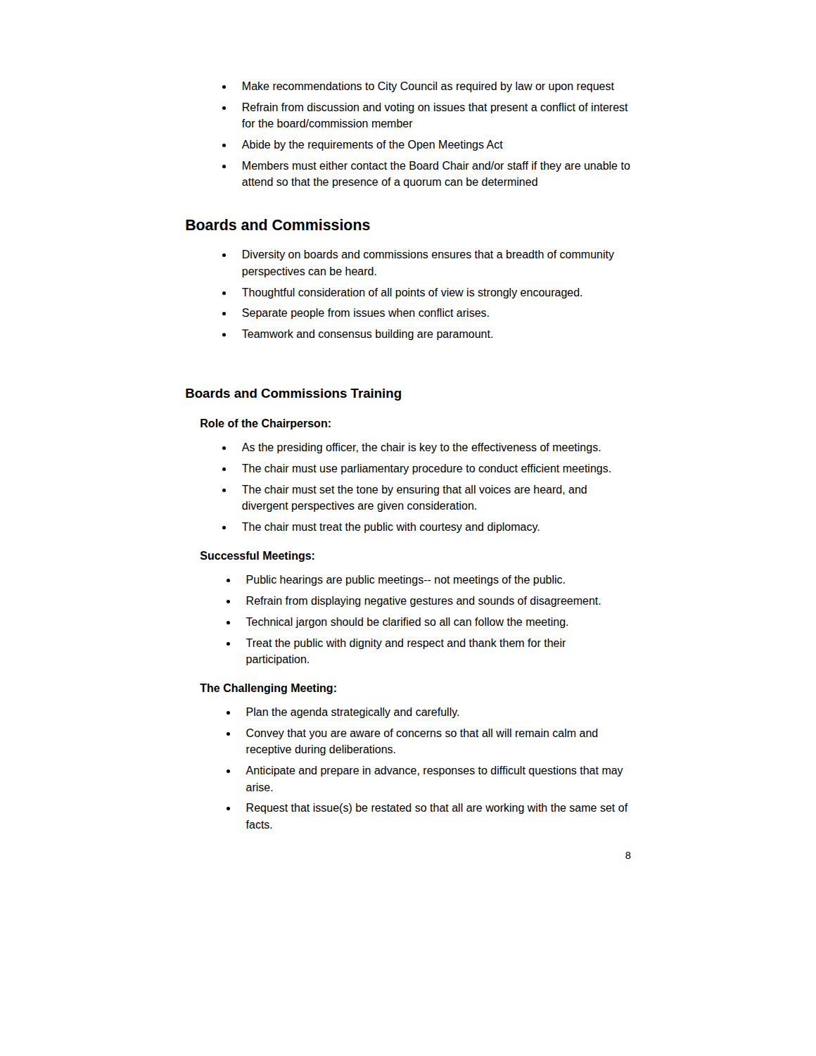Make recommendations to City Council as required by law or upon request
Refrain from discussion and voting on issues that present a conflict of interest for the board/commission member
Abide by the requirements of the Open Meetings Act
Members must either contact the Board Chair and/or staff if they are unable to attend so that the presence of a quorum can be determined
Boards and Commissions
Diversity on boards and commissions ensures that a breadth of community perspectives can be heard.
Thoughtful consideration of all points of view is strongly encouraged.
Separate people from issues when conflict arises.
Teamwork and consensus building are paramount.
Boards and Commissions Training
Role of the Chairperson:
As the presiding officer, the chair is key to the effectiveness of meetings.
The chair must use parliamentary procedure to conduct efficient meetings.
The chair must set the tone by ensuring that all voices are heard, and divergent perspectives are given consideration.
The chair must treat the public with courtesy and diplomacy.
Successful Meetings:
Public hearings are public meetings-- not meetings of the public.
Refrain from displaying negative gestures and sounds of disagreement.
Technical jargon should be clarified so all can follow the meeting.
Treat the public with dignity and respect and thank them for their participation.
The Challenging Meeting:
Plan the agenda strategically and carefully.
Convey that you are aware of concerns so that all will remain calm and receptive during deliberations.
Anticipate and prepare in advance, responses to difficult questions that may arise.
Request that issue(s) be restated so that all are working with the same set of facts.
8